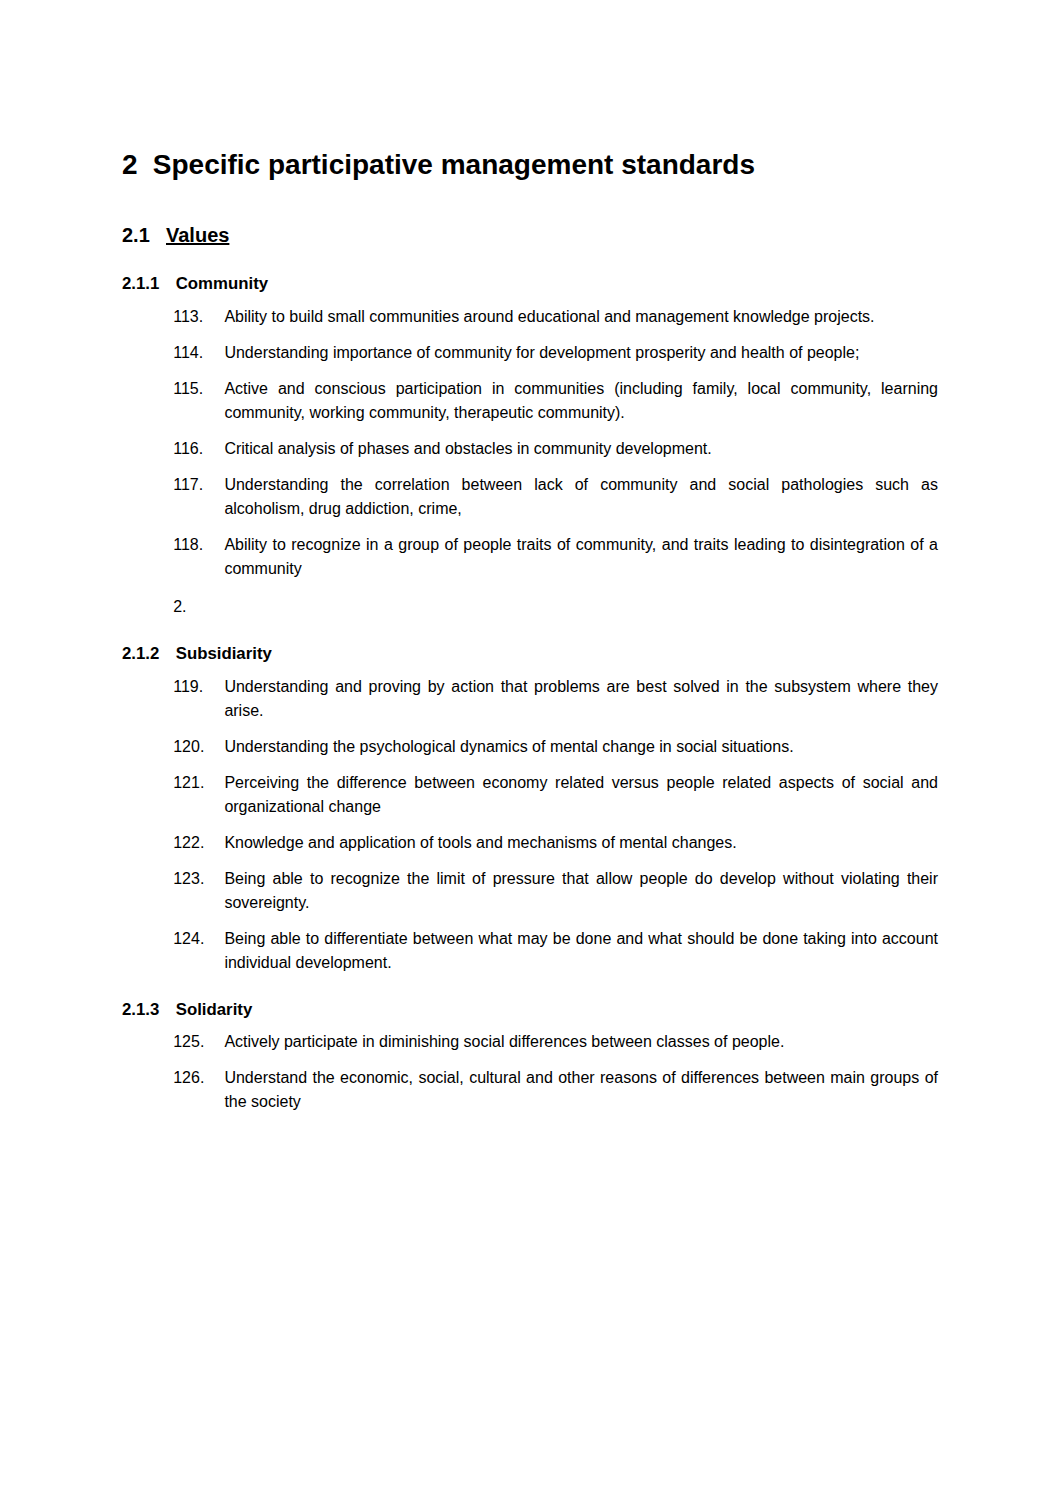2 Specific participative management standards
2.1 Values
2.1.1 Community
113. Ability to build small communities around educational and management knowledge projects.
114. Understanding importance of community for development prosperity and health of people;
115. Active and conscious participation in communities (including family, local community, learning community, working community, therapeutic community).
116. Critical analysis of phases and obstacles in community development.
117. Understanding the correlation between lack of community and social pathologies such as alcoholism, drug addiction, crime,
118. Ability to recognize in a group of people traits of community, and traits leading to disintegration of a community
2.
2.1.2 Subsidiarity
119. Understanding and proving by action that problems are best solved in the subsystem where they arise.
120. Understanding the psychological dynamics of mental change in social situations.
121. Perceiving the difference between economy related versus people related aspects of social and organizational change
122. Knowledge and application of tools and mechanisms of mental changes.
123. Being able to recognize the limit of pressure that allow people do develop without violating their sovereignty.
124. Being able to differentiate between what may be done and what should be done taking into account individual development.
2.1.3 Solidarity
125. Actively participate in diminishing social differences between classes of people.
126. Understand the economic, social, cultural and other reasons of differences between main groups of the society